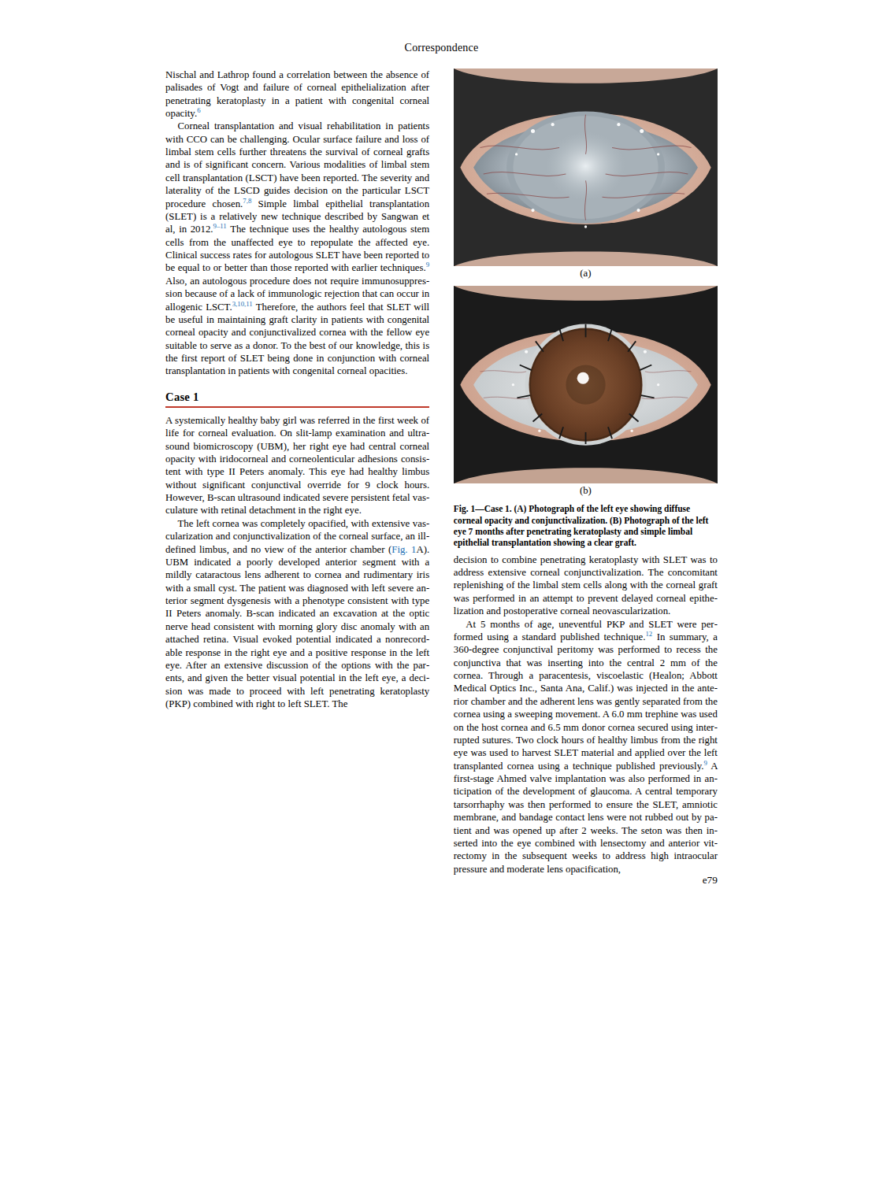Correspondence
Nischal and Lathrop found a correlation between the absence of palisades of Vogt and failure of corneal epithelialization after penetrating keratoplasty in a patient with congenital corneal opacity.6
Corneal transplantation and visual rehabilitation in patients with CCO can be challenging. Ocular surface failure and loss of limbal stem cells further threatens the survival of corneal grafts and is of significant concern. Various modalities of limbal stem cell transplantation (LSCT) have been reported. The severity and laterality of the LSCD guides decision on the particular LSCT procedure chosen.7,8 Simple limbal epithelial transplantation (SLET) is a relatively new technique described by Sangwan et al, in 2012.9–11 The technique uses the healthy autologous stem cells from the unaffected eye to repopulate the affected eye. Clinical success rates for autologous SLET have been reported to be equal to or better than those reported with earlier techniques.9 Also, an autologous procedure does not require immunosuppression because of a lack of immunologic rejection that can occur in allogenic LSCT.3,10,11 Therefore, the authors feel that SLET will be useful in maintaining graft clarity in patients with congenital corneal opacity and conjunctivalized cornea with the fellow eye suitable to serve as a donor. To the best of our knowledge, this is the first report of SLET being done in conjunction with corneal transplantation in patients with congenital corneal opacities.
Case 1
A systemically healthy baby girl was referred in the first week of life for corneal evaluation. On slit-lamp examination and ultrasound biomicroscopy (UBM), her right eye had central corneal opacity with iridocorneal and corneolenticular adhesions consistent with type II Peters anomaly. This eye had healthy limbus without significant conjunctival override for 9 clock hours. However, B-scan ultrasound indicated severe persistent fetal vasculature with retinal detachment in the right eye.
The left cornea was completely opacified, with extensive vascularization and conjunctivalization of the corneal surface, an ill-defined limbus, and no view of the anterior chamber (Fig. 1 A). UBM indicated a poorly developed anterior segment with a mildly cataractous lens adherent to cornea and rudimentary iris with a small cyst. The patient was diagnosed with left severe anterior segment dysgenesis with a phenotype consistent with type II Peters anomaly. B-scan indicated an excavation at the optic nerve head consistent with morning glory disc anomaly with an attached retina. Visual evoked potential indicated a nonrecordable response in the right eye and a positive response in the left eye. After an extensive discussion of the options with the parents, and given the better visual potential in the left eye, a decision was made to proceed with left penetrating keratoplasty (PKP) combined with right to left SLET. The
(a)
(b)
Fig. 1—Case 1. (A) Photograph of the left eye showing diffuse corneal opacity and conjunctivalization. (B) Photograph of the left eye 7 months after penetrating keratoplasty and simple limbal epithelial transplantation showing a clear graft.
decision to combine penetrating keratoplasty with SLET was to address extensive corneal conjunctivalization. The concomitant replenishing of the limbal stem cells along with the corneal graft was performed in an attempt to prevent delayed corneal epithelization and postoperative corneal neovascularization.
At 5 months of age, uneventful PKP and SLET were performed using a standard published technique.12 In summary, a 360-degree conjunctival peritomy was performed to recess the conjunctiva that was inserting into the central 2 mm of the cornea. Through a paracentesis, viscoelastic (Healon; Abbott Medical Optics Inc., Santa Ana, Calif.) was injected in the anterior chamber and the adherent lens was gently separated from the cornea using a sweeping movement. A 6.0 mm trephine was used on the host cornea and 6.5 mm donor cornea secured using interrupted sutures. Two clock hours of healthy limbus from the right eye was used to harvest SLET material and applied over the left transplanted cornea using a technique published previously.9 A first-stage Ahmed valve implantation was also performed in anticipation of the development of glaucoma. A central temporary tarsorrhaphy was then performed to ensure the SLET, amniotic membrane, and bandage contact lens were not rubbed out by patient and was opened up after 2 weeks. The seton was then inserted into the eye combined with lensectomy and anterior vitrectomy in the subsequent weeks to address high intraocular pressure and moderate lens opacification,
e79